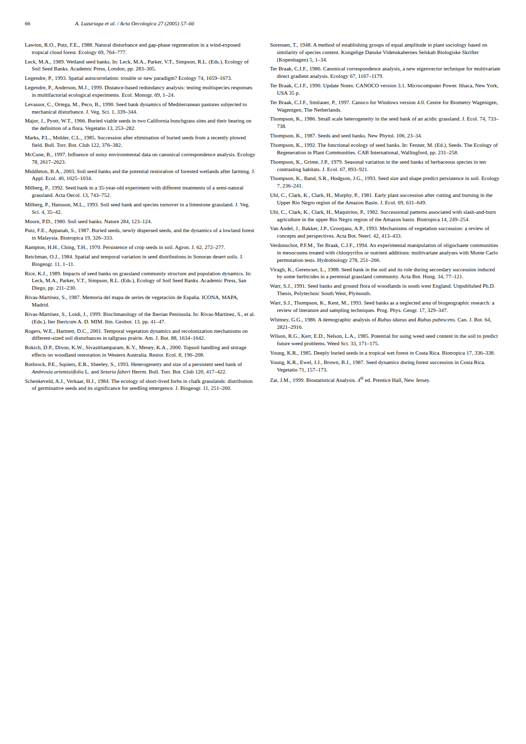66 A. Luzuriaga et al. / Acta Oecologica 27 (2005) 57–66
Lawton, R.O., Putz, F.E., 1988. Natural disturbance and gap-phase regeneration in a wind-exposed tropical cloud forest. Ecology 69, 764–777.
Leck, M.A., 1989. Wetland seed banks. In: Leck, M.A., Parker, V.T., Simpson, R.L. (Eds.), Ecology of Soil Seed Banks. Academic Press, London, pp. 283–305.
Legendre, P., 1993. Spatial autocorrelation: trouble or new paradigm? Ecology 74, 1659–1673.
Legendre, P., Anderson, M.J., 1999. Distance-based redundancy analysis: testing multispecies responses in multifactorial ecological experiments. Ecol. Monogr. 69, 1–24.
Levassor, C., Ortega, M., Peco, B., 1990. Seed bank dynamics of Mediterranean pastures subjected to mechanical disturbance. J. Veg. Sci. 1, 339–344.
Major, J., Pyott, W.T., 1966. Buried viable seeds in two California bunchgrass sites and their bearing on the definition of a flora. Vegetatio 13, 253–282.
Marks, P.L., Mohler, C.L., 1985. Succession after elimination of buried seeds from a recently plowed field. Bull. Torr. Bot. Club 122, 376–382.
McCune, B., 1997. Influence of noisy environmental data on canonical correspondence analysis. Ecology 78, 2617–2623.
Middleton, B.A., 2003. Soil seed banks and the potential restoration of forested wetlands after farming. J. Appl. Ecol. 40, 1025–1034.
Milberg, P., 1992. Seed bank in a 35-year-old experiment with different treatments of a semi-natural grassland. Acta Oecol. 13, 743–752.
Milberg, P., Hansson, M.L., 1993. Soil seed bank and species turnover in a limestone grassland. J. Veg. Sci. 4, 35–42.
Moore, P.D., 1980. Soil seed banks. Nature 284, 123–124.
Putz, F.E., Appanah, S., 1987. Buried seeds, newly dispersed seeds, and the dynamics of a lowland forest in Malaysia. Biotropica 19, 326–333.
Rampton, H.H., Ching, T.H., 1970. Persistence of crop seeds in soil. Agron. J. 62, 272–277.
Reichman, O.J., 1984. Spatial and temporal variation in seed distributions in Sonoran desert soils. J. Biogeogr. 11, 1–11.
Rice, K.J., 1989. Impacts of seed banks on grassland community structure and population dynamics. In: Leck, M.A., Parker, V.T., Simpson, R.L. (Eds.), Ecology of Soil Seed Banks. Academic Press, San Diego, pp. 211–230.
Rivas-Martínez, S., 1987. Memoria del mapa de series de vegetación de España. ICONA, MAPA, Madrid.
Rivas-Martínez, S., Loidi, J., 1999. Bioclimatology of the Iberian Peninsula. In: Rivas-Martínez, S., et al. (Eds.), Iter Ibericum A. D. MIM. Itin. Geobot. 13. pp. 41–47.
Rogers, W.E., Hartnett, D.C., 2001. Temporal vegetation dynamics and recolonization mechanisms on different-sized soil disturbances in tallgrass prairie. Am. J. Bot. 88, 1634–1642.
Rokich, D.P., Dixon, K.W., Sivasithamparam, K.Y., Meney, K.A., 2000. Topsoil handling and storage effects on woodland restoration in Western Australia. Restor. Ecol. 8, 196–208.
Rothrock, P.E., Squiers, E.R., Sheeley, S., 1993. Heterogeneity and size of a persistent seed bank of Ambrosia artemisiifolia L. and Setaria faberi Herrm. Bull. Torr. Bot. Club 120, 417–422.
Schenkeveld, A.J., Verkaar, H.J., 1984. The ecology of short-lived forbs in chalk grasslands: distribution of germinative seeds and its significance for seedling emergence. J. Biogeogr. 11, 251–260.
Sorensen, T., 1948. A method of establishing groups of equal amplitude in plant sociology based on similarity of species content. Kongelige Danske Videnskabernes Selskab Biologiske Skrifter (Kopenhagen) 5, 1–34.
Ter Braak, C.J.F., 1986. Canonical correspondence analysis, a new eigenvector technique for multivariate direct gradient analysis. Ecology 67, 1167–1179.
Ter Braak, C.J.F., 1990. Update Notes: CANOCO version 3.1. Microcomputer Power. Ithaca, New York, USA 35 p.
Ter Braak, C.J.F., Smilauer, P., 1997. Canoco for Windows version 4.0. Centre for Biometry Wagenigen, Wagenigen, The Netherlands.
Thompson, K., 1986. Small scale heterogeneity in the seed bank of an acidic grassland. J. Ecol. 74, 733–738.
Thompson, K., 1987. Seeds and seed banks. New Phytol. 106, 23–34.
Thompson, K., 1992. The functional ecology of seed banks. In: Fenner, M. (Ed.), Seeds. The Ecology of Regeneration in Plant Communities. CAB International, Wallingford, pp. 231–258.
Thompson, K., Grime, J.P., 1979. Seasonal variation in the seed banks of herbaceous species in ten contrasting habitats. J. Ecol. 67, 893–921.
Thompson, K., Band, S.R., Hodgson, J.G., 1993. Seed size and shape predict persistence in soil. Ecology 7, 236–241.
Uhl, C., Clark, K., Clark, H., Murphy, P., 1981. Early plant succession after cutting and burning in the Upper Rio Negro region of the Amazon Basin. J. Ecol. 69, 631–649.
Uhl, C., Clark, K., Clark, H., Maquirino, P., 1982. Successional patterns associated with slash-and-burn agriculture in the upper Rio Negro region of the Amazon basin. Biotropica 14, 249–254.
Van Andel, J., Bakker, J.P., Grootjans, A.P., 1993. Mechanisms of vegetation succession: a review of concepts and perspectives. Acta Bot. Neerl. 42, 413–433.
Verdonschot, P.F.M., Ter Braak, C.J.F., 1994. An experimental manipulation of oligochaete communities in mesocosms treated with chlorpyrifos or nutrient additions: multivariate analyses with Monte Carlo permutation tests. Hydrobiology 278, 251–266.
Viragh, K., Gerencser, L., 1988. Seed bank in the soil and its role during secondary succession induced by some herbicides in a perennial grassland community. Acta Bot. Hung. 34, 77–121.
Warr, S.J., 1991. Seed banks and ground flora of woodlands in south west England. Unpublished Ph.D. Thesis, Polytechnic South West, Plymouth.
Warr, S.J., Thompson, K., Kent, M., 1993. Seed banks as a neglected area of biogeographic research: a review of literature and sampling techniques. Prog. Phys. Geogr. 17, 329–347.
Whitney, G.G., 1986. A demographic analysis of Rubus idaeus and Rubus pubescens. Can. J. Bot. 64, 2821–2916.
Wilson, R.G., Kerr, E.D., Nelson, L.A., 1985. Potential for using weed seed content in the soil to predict future weed problems. Weed Sci. 33, 171–175.
Young, K.R., 1985. Deeply buried seeds in a tropical wet forest in Costa Rica. Biotropica 17, 336–338.
Young, K.R., Ewel, J.J., Brown, B.J., 1987. Seed dynamics during forest succession in Costa Rica. Vegetatio 71, 157–173.
Zar, J.M., 1999. Biostatistical Analysis. 4th ed. Prentice Hall, New Jersey.